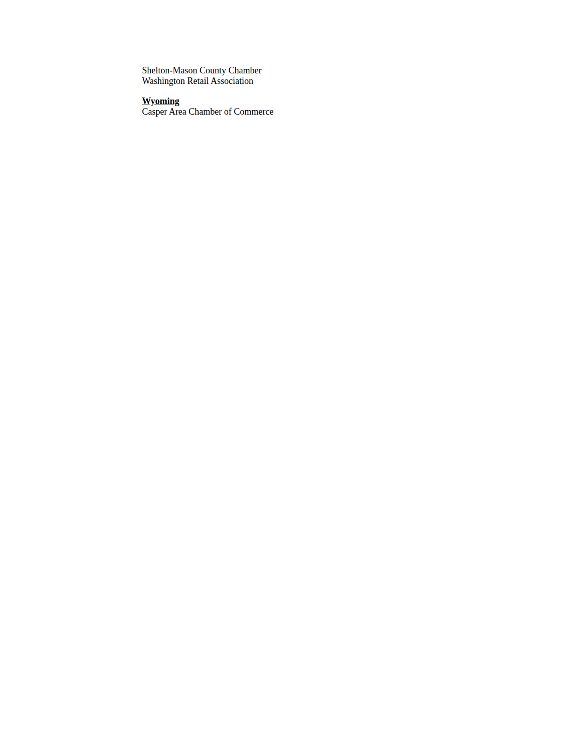Shelton-Mason County Chamber
Washington Retail Association
Wyoming
Casper Area Chamber of Commerce